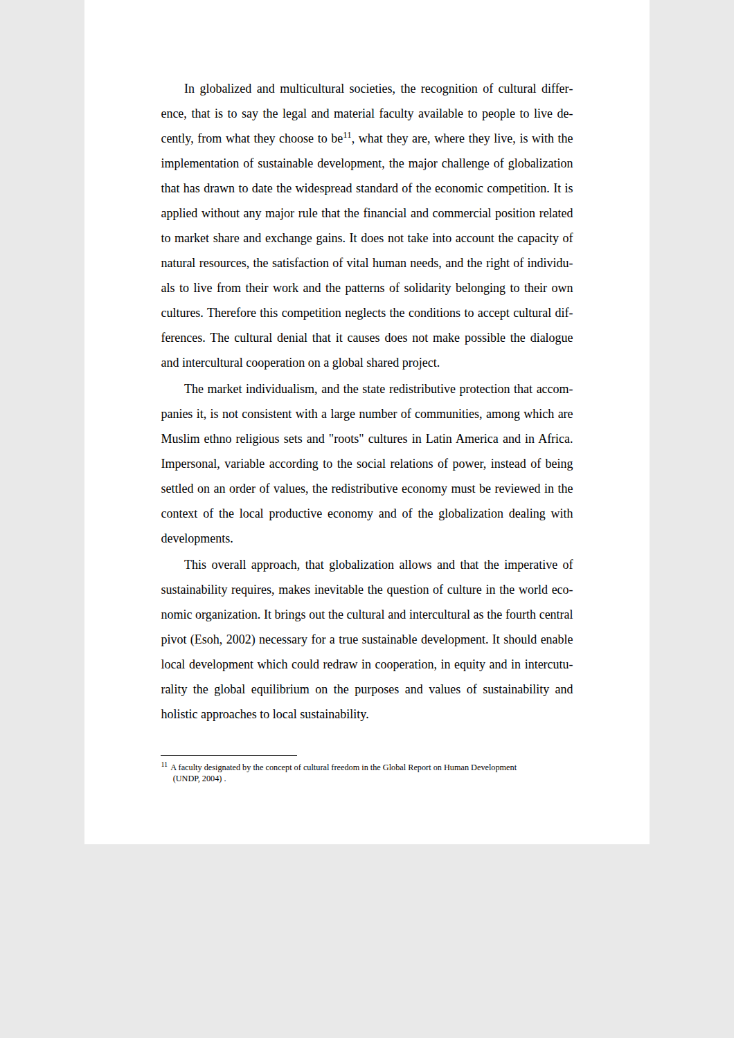In globalized and multicultural societies, the recognition of cultural difference, that is to say the legal and material faculty available to people to live decently, from what they choose to be11, what they are, where they live, is with the implementation of sustainable development, the major challenge of globalization that has drawn to date the widespread standard of the economic competition. It is applied without any major rule that the financial and commercial position related to market share and exchange gains. It does not take into account the capacity of natural resources, the satisfaction of vital human needs, and the right of individuals to live from their work and the patterns of solidarity belonging to their own cultures. Therefore this competition neglects the conditions to accept cultural differences. The cultural denial that it causes does not make possible the dialogue and intercultural cooperation on a global shared project.
The market individualism, and the state redistributive protection that accompanies it, is not consistent with a large number of communities, among which are Muslim ethno religious sets and "roots" cultures in Latin America and in Africa. Impersonal, variable according to the social relations of power, instead of being settled on an order of values, the redistributive economy must be reviewed in the context of the local productive economy and of the globalization dealing with developments.
This overall approach, that globalization allows and that the imperative of sustainability requires, makes inevitable the question of culture in the world economic organization. It brings out the cultural and intercultural as the fourth central pivot (Esoh, 2002) necessary for a true sustainable development. It should enable local development which could redraw in cooperation, in equity and in intercuturality the global equilibrium on the purposes and values of sustainability and holistic approaches to local sustainability.
11 A faculty designated by the concept of cultural freedom in the Global Report on Human Development (UNDP, 2004) .